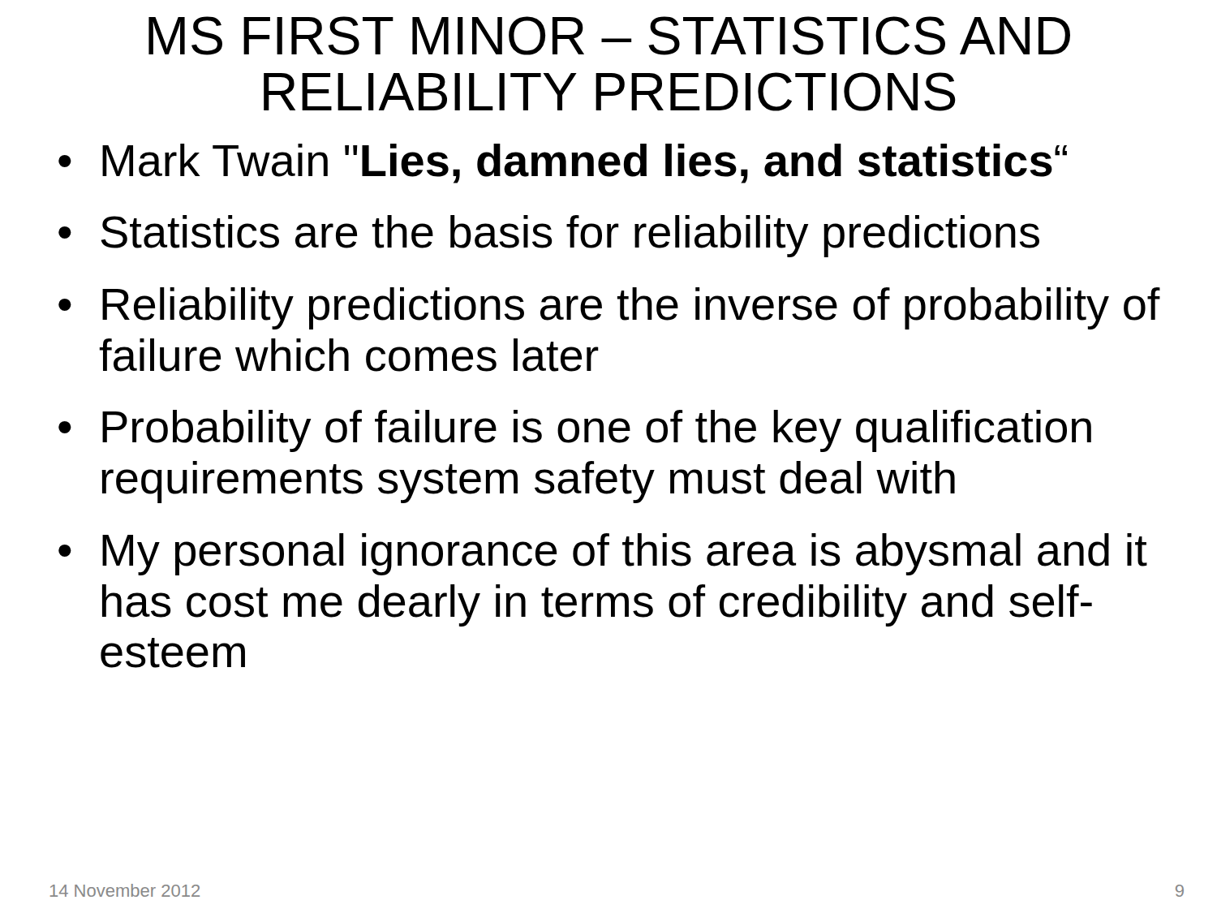MS FIRST MINOR – STATISTICS AND RELIABILITY PREDICTIONS
Mark Twain "Lies, damned lies, and statistics“
Statistics are the basis for reliability predictions
Reliability predictions are the inverse of probability of failure which comes later
Probability of failure is one of the key qualification requirements system safety must deal with
My personal ignorance of this area is abysmal and it has cost me dearly in terms of credibility and self-esteem
14 November 2012 9